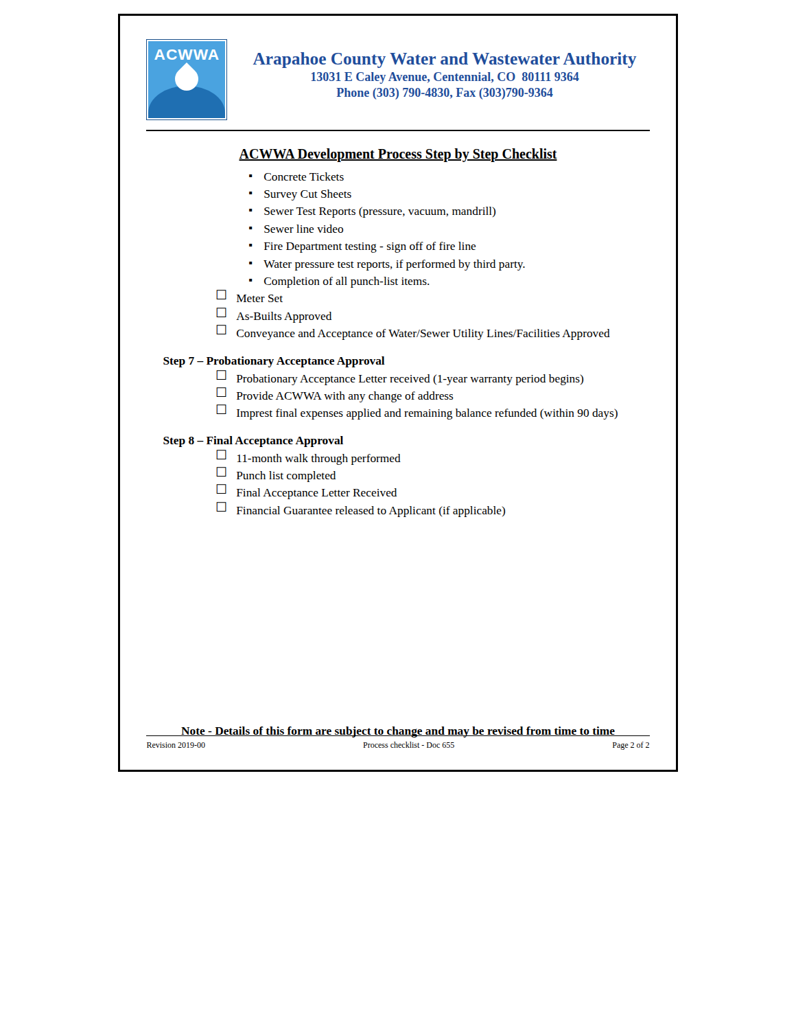ACWWA
Arapahoe County Water and Wastewater Authority
13031 E Caley Avenue, Centennial, CO 80111 9364
Phone (303) 790-4830, Fax (303)790-9364
ACWWA Development Process Step by Step Checklist
Concrete Tickets
Survey Cut Sheets
Sewer Test Reports (pressure, vacuum, mandrill)
Sewer line video
Fire Department testing - sign off of fire line
Water pressure test reports, if performed by third party.
Completion of all punch-list items.
Meter Set
As-Builts Approved
Conveyance and Acceptance of Water/Sewer Utility Lines/Facilities Approved
Step 7 – Probationary Acceptance Approval
Probationary Acceptance Letter received (1-year warranty period begins)
Provide ACWWA with any change of address
Imprest final expenses applied and remaining balance refunded (within 90 days)
Step 8 – Final Acceptance Approval
11-month walk through performed
Punch list completed
Final Acceptance Letter Received
Financial Guarantee released to Applicant (if applicable)
Note - Details of this form are subject to change and may be revised from time to time
Revision 2019-00
Process checklist - Doc 655
Page 2 of 2